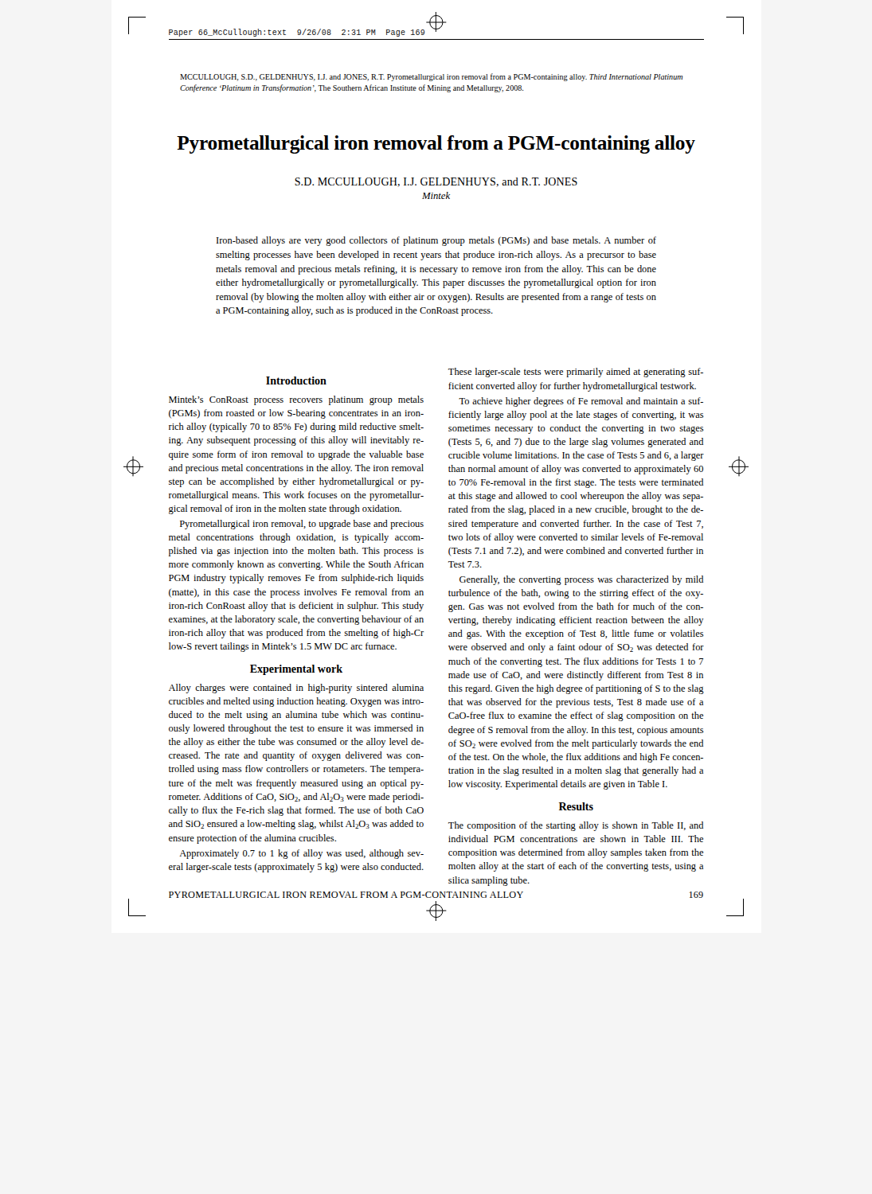Paper 66_McCullough:text 9/26/08 2:31 PM Page 169
MCCULLOUGH, S.D., GELDENHUYS, I.J. and JONES, R.T. Pyrometallurgical iron removal from a PGM-containing alloy. Third International Platinum Conference ‘Platinum in Transformation’, The Southern African Institute of Mining and Metallurgy, 2008.
Pyrometallurgical iron removal from a PGM-containing alloy
S.D. MCCULLOUGH, I.J. GELDENHUYS, and R.T. JONES
Mintek
Iron-based alloys are very good collectors of platinum group metals (PGMs) and base metals. A number of smelting processes have been developed in recent years that produce iron-rich alloys. As a precursor to base metals removal and precious metals refining, it is necessary to remove iron from the alloy. This can be done either hydrometallurgically or pyrometallurgically. This paper discusses the pyrometallurgical option for iron removal (by blowing the molten alloy with either air or oxygen). Results are presented from a range of tests on a PGM-containing alloy, such as is produced in the ConRoast process.
Introduction
Mintek’s ConRoast process recovers platinum group metals (PGMs) from roasted or low S-bearing concentrates in an iron-rich alloy (typically 70 to 85% Fe) during mild reductive smelting. Any subsequent processing of this alloy will inevitably require some form of iron removal to upgrade the valuable base and precious metal concentrations in the alloy. The iron removal step can be accomplished by either hydrometallurgical or pyrometallurgical means. This work focuses on the pyrometallurgical removal of iron in the molten state through oxidation.
Pyrometallurgical iron removal, to upgrade base and precious metal concentrations through oxidation, is typically accomplished via gas injection into the molten bath. This process is more commonly known as converting. While the South African PGM industry typically removes Fe from sulphide-rich liquids (matte), in this case the process involves Fe removal from an iron-rich ConRoast alloy that is deficient in sulphur. This study examines, at the laboratory scale, the converting behaviour of an iron-rich alloy that was produced from the smelting of high-Cr low-S revert tailings in Mintek’s 1.5 MW DC arc furnace.
Experimental work
Alloy charges were contained in high-purity sintered alumina crucibles and melted using induction heating. Oxygen was introduced to the melt using an alumina tube which was continuously lowered throughout the test to ensure it was immersed in the alloy as either the tube was consumed or the alloy level decreased. The rate and quantity of oxygen delivered was controlled using mass flow controllers or rotameters. The temperature of the melt was frequently measured using an optical pyrometer. Additions of CaO, SiO2, and Al2O3 were made periodically to flux the Fe-rich slag that formed. The use of both CaO and SiO2 ensured a low-melting slag, whilst Al2O3 was added to ensure protection of the alumina crucibles.
Approximately 0.7 to 1 kg of alloy was used, although several larger-scale tests (approximately 5 kg) were also conducted. These larger-scale tests were primarily aimed at generating sufficient converted alloy for further hydrometallurgical testwork.
To achieve higher degrees of Fe removal and maintain a sufficiently large alloy pool at the late stages of converting, it was sometimes necessary to conduct the converting in two stages (Tests 5, 6, and 7) due to the large slag volumes generated and crucible volume limitations. In the case of Tests 5 and 6, a larger than normal amount of alloy was converted to approximately 60 to 70% Fe-removal in the first stage. The tests were terminated at this stage and allowed to cool whereupon the alloy was separated from the slag, placed in a new crucible, brought to the desired temperature and converted further. In the case of Test 7, two lots of alloy were converted to similar levels of Fe-removal (Tests 7.1 and 7.2), and were combined and converted further in Test 7.3.
Generally, the converting process was characterized by mild turbulence of the bath, owing to the stirring effect of the oxygen. Gas was not evolved from the bath for much of the converting, thereby indicating efficient reaction between the alloy and gas. With the exception of Test 8, little fume or volatiles were observed and only a faint odour of SO2 was detected for much of the converting test. The flux additions for Tests 1 to 7 made use of CaO, and were distinctly different from Test 8 in this regard. Given the high degree of partitioning of S to the slag that was observed for the previous tests, Test 8 made use of a CaO-free flux to examine the effect of slag composition on the degree of S removal from the alloy. In this test, copious amounts of SO2 were evolved from the melt particularly towards the end of the test. On the whole, the flux additions and high Fe concentration in the slag resulted in a molten slag that generally had a low viscosity. Experimental details are given in Table I.
Results
The composition of the starting alloy is shown in Table II, and individual PGM concentrations are shown in Table III. The composition was determined from alloy samples taken from the molten alloy at the start of each of the converting tests, using a silica sampling tube.
PYROMETALLURGICAL IRON REMOVAL FROM A PGM-CONTAINING ALLOY 169